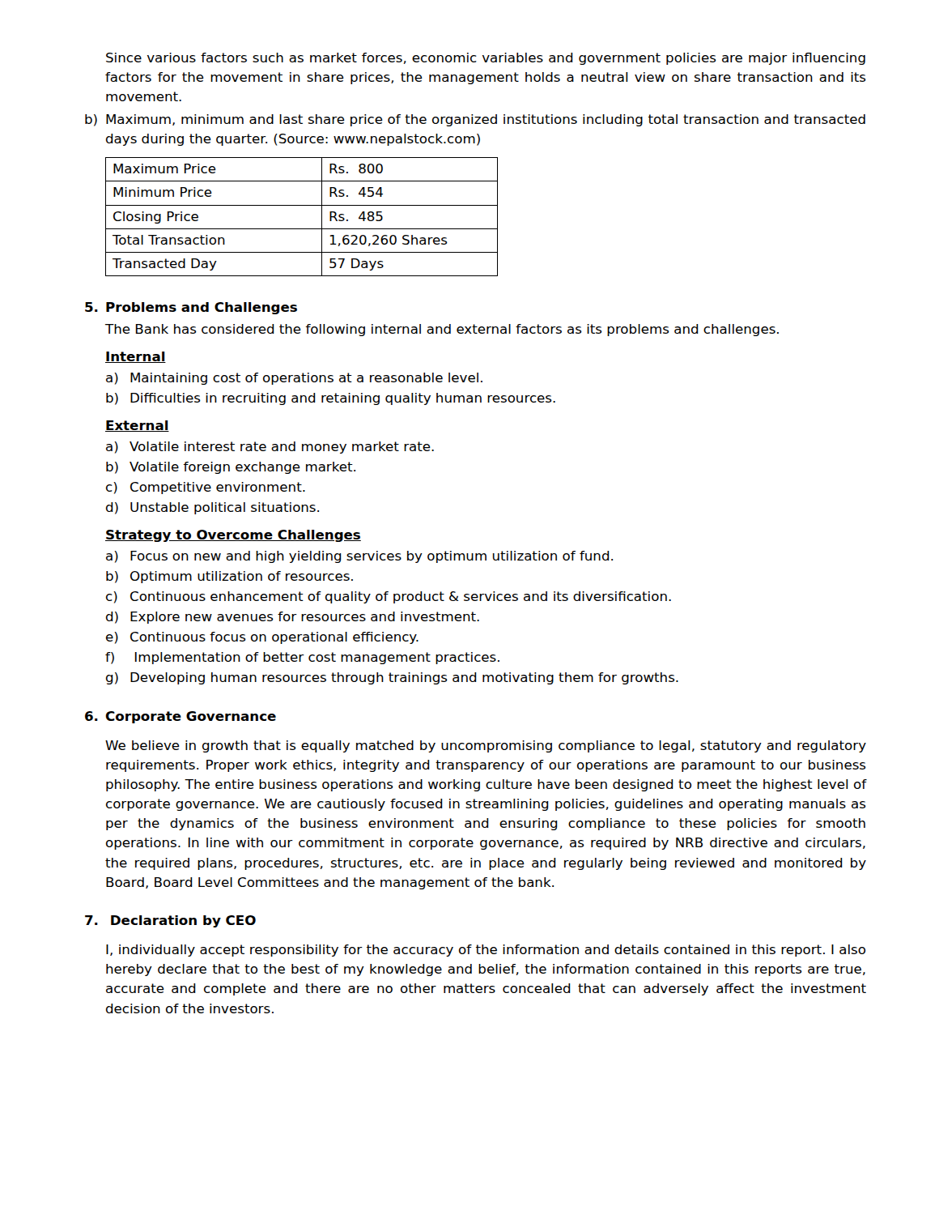Since various factors such as market forces, economic variables and government policies are major influencing factors for the movement in share prices, the management holds a neutral view on share transaction and its movement.
b) Maximum, minimum and last share price of the organized institutions including total transaction and transacted days during the quarter. (Source: www.nepalstock.com)
| Maximum Price | Rs. 800 |
| Minimum Price | Rs. 454 |
| Closing Price | Rs. 485 |
| Total Transaction | 1,620,260 Shares |
| Transacted Day | 57 Days |
5. Problems and Challenges
The Bank has considered the following internal and external factors as its problems and challenges.
Internal
a) Maintaining cost of operations at a reasonable level.
b) Difficulties in recruiting and retaining quality human resources.
External
a) Volatile interest rate and money market rate.
b) Volatile foreign exchange market.
c) Competitive environment.
d) Unstable political situations.
Strategy to Overcome Challenges
a) Focus on new and high yielding services by optimum utilization of fund.
b) Optimum utilization of resources.
c) Continuous enhancement of quality of product & services and its diversification.
d) Explore new avenues for resources and investment.
e) Continuous focus on operational efficiency.
f) Implementation of better cost management practices.
g) Developing human resources through trainings and motivating them for growths.
6. Corporate Governance
We believe in growth that is equally matched by uncompromising compliance to legal, statutory and regulatory requirements. Proper work ethics, integrity and transparency of our operations are paramount to our business philosophy. The entire business operations and working culture have been designed to meet the highest level of corporate governance. We are cautiously focused in streamlining policies, guidelines and operating manuals as per the dynamics of the business environment and ensuring compliance to these policies for smooth operations. In line with our commitment in corporate governance, as required by NRB directive and circulars, the required plans, procedures, structures, etc. are in place and regularly being reviewed and monitored by Board, Board Level Committees and the management of the bank.
7. Declaration by CEO
I, individually accept responsibility for the accuracy of the information and details contained in this report. I also hereby declare that to the best of my knowledge and belief, the information contained in this reports are true, accurate and complete and there are no other matters concealed that can adversely affect the investment decision of the investors.